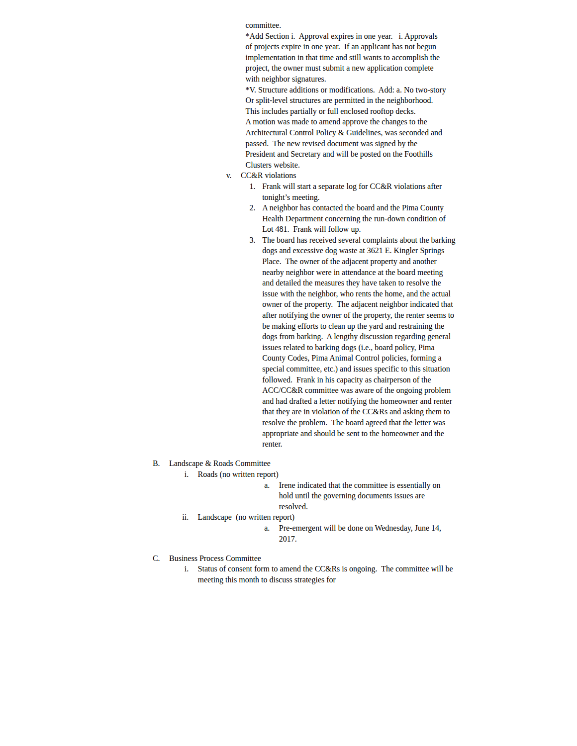committee.
*Add Section i. Approval expires in one year. i. Approvals of projects expire in one year. If an applicant has not begun implementation in that time and still wants to accomplish the project, the owner must submit a new application complete with neighbor signatures.
*V. Structure additions or modifications. Add: a. No two-story Or split-level structures are permitted in the neighborhood. This includes partially or full enclosed rooftop decks.
A motion was made to amend approve the changes to the Architectural Control Policy & Guidelines, was seconded and passed. The new revised document was signed by the President and Secretary and will be posted on the Foothills Clusters website.
CC&R violations
Frank will start a separate log for CC&R violations after tonight’s meeting.
A neighbor has contacted the board and the Pima County Health Department concerning the run-down condition of Lot 481. Frank will follow up.
The board has received several complaints about the barking dogs and excessive dog waste at 3621 E. Kingler Springs Place. The owner of the adjacent property and another nearby neighbor were in attendance at the board meeting and detailed the measures they have taken to resolve the issue with the neighbor, who rents the home, and the actual owner of the property. The adjacent neighbor indicated that after notifying the owner of the property, the renter seems to be making efforts to clean up the yard and restraining the dogs from barking. A lengthy discussion regarding general issues related to barking dogs (i.e., board policy, Pima County Codes, Pima Animal Control policies, forming a special committee, etc.) and issues specific to this situation followed. Frank in his capacity as chairperson of the ACC/CC&R committee was aware of the ongoing problem and had drafted a letter notifying the homeowner and renter that they are in violation of the CC&Rs and asking them to resolve the problem. The board agreed that the letter was appropriate and should be sent to the homeowner and the renter.
Landscape & Roads Committee
Roads (no written report)
Irene indicated that the committee is essentially on hold until the governing documents issues are resolved.
Landscape (no written report)
Pre-emergent will be done on Wednesday, June 14, 2017.
Business Process Committee
Status of consent form to amend the CC&Rs is ongoing. The committee will be meeting this month to discuss strategies for